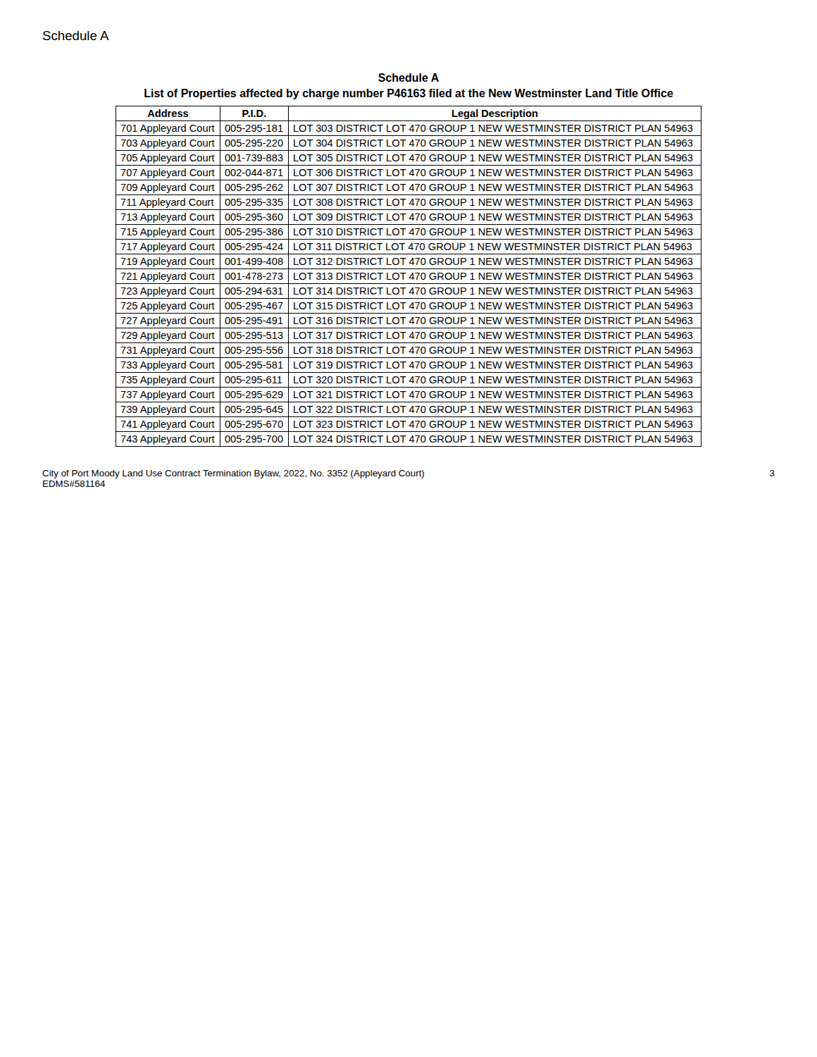Schedule A
Schedule A
List of Properties affected by charge number P46163 filed at the New Westminster Land Title Office
| Address | P.I.D. | Legal Description |
| --- | --- | --- |
| 701 Appleyard Court | 005-295-181 | LOT 303 DISTRICT LOT 470 GROUP 1 NEW WESTMINSTER DISTRICT PLAN 54963 |
| 703 Appleyard Court | 005-295-220 | LOT 304 DISTRICT LOT 470 GROUP 1 NEW WESTMINSTER DISTRICT PLAN 54963 |
| 705 Appleyard Court | 001-739-883 | LOT 305 DISTRICT LOT 470 GROUP 1 NEW WESTMINSTER DISTRICT PLAN 54963 |
| 707 Appleyard Court | 002-044-871 | LOT 306 DISTRICT LOT 470 GROUP 1 NEW WESTMINSTER DISTRICT PLAN 54963 |
| 709 Appleyard Court | 005-295-262 | LOT 307 DISTRICT LOT 470 GROUP 1 NEW WESTMINSTER DISTRICT PLAN 54963 |
| 711 Appleyard Court | 005-295-335 | LOT 308 DISTRICT LOT 470 GROUP 1 NEW WESTMINSTER DISTRICT PLAN 54963 |
| 713 Appleyard Court | 005-295-360 | LOT 309 DISTRICT LOT 470 GROUP 1 NEW WESTMINSTER DISTRICT PLAN 54963 |
| 715 Appleyard Court | 005-295-386 | LOT 310 DISTRICT LOT 470 GROUP 1 NEW WESTMINSTER DISTRICT PLAN 54963 |
| 717 Appleyard Court | 005-295-424 | LOT 311 DISTRICT LOT 470 GROUP 1 NEW WESTMINSTER DISTRICT PLAN 54963 |
| 719 Appleyard Court | 001-499-408 | LOT 312 DISTRICT LOT 470 GROUP 1 NEW WESTMINSTER DISTRICT PLAN 54963 |
| 721 Appleyard Court | 001-478-273 | LOT 313 DISTRICT LOT 470 GROUP 1 NEW WESTMINSTER DISTRICT PLAN 54963 |
| 723 Appleyard Court | 005-294-631 | LOT 314 DISTRICT LOT 470 GROUP 1 NEW WESTMINSTER DISTRICT PLAN 54963 |
| 725 Appleyard Court | 005-295-467 | LOT 315 DISTRICT LOT 470 GROUP 1 NEW WESTMINSTER DISTRICT PLAN 54963 |
| 727 Appleyard Court | 005-295-491 | LOT 316 DISTRICT LOT 470 GROUP 1 NEW WESTMINSTER DISTRICT PLAN 54963 |
| 729 Appleyard Court | 005-295-513 | LOT 317 DISTRICT LOT 470 GROUP 1 NEW WESTMINSTER DISTRICT PLAN 54963 |
| 731 Appleyard Court | 005-295-556 | LOT 318 DISTRICT LOT 470 GROUP 1 NEW WESTMINSTER DISTRICT PLAN 54963 |
| 733 Appleyard Court | 005-295-581 | LOT 319 DISTRICT LOT 470 GROUP 1 NEW WESTMINSTER DISTRICT PLAN 54963 |
| 735 Appleyard Court | 005-295-611 | LOT 320 DISTRICT LOT 470 GROUP 1 NEW WESTMINSTER DISTRICT PLAN 54963 |
| 737 Appleyard Court | 005-295-629 | LOT 321 DISTRICT LOT 470 GROUP 1 NEW WESTMINSTER DISTRICT PLAN 54963 |
| 739 Appleyard Court | 005-295-645 | LOT 322 DISTRICT LOT 470 GROUP 1 NEW WESTMINSTER DISTRICT PLAN 54963 |
| 741 Appleyard Court | 005-295-670 | LOT 323 DISTRICT LOT 470 GROUP 1 NEW WESTMINSTER DISTRICT PLAN 54963 |
| 743 Appleyard Court | 005-295-700 | LOT 324 DISTRICT LOT 470 GROUP 1 NEW WESTMINSTER DISTRICT PLAN 54963 |
City of Port Moody Land Use Contract Termination Bylaw, 2022, No. 3352 (Appleyard Court)
EDMS#581164
3